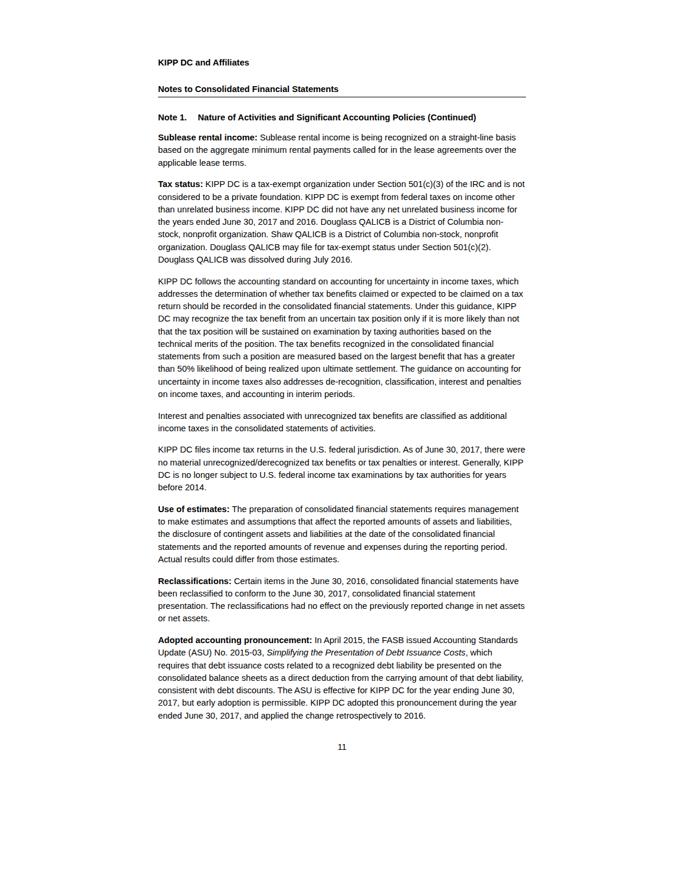KIPP DC and Affiliates
Notes to Consolidated Financial Statements
Note 1. Nature of Activities and Significant Accounting Policies (Continued)
Sublease rental income: Sublease rental income is being recognized on a straight-line basis based on the aggregate minimum rental payments called for in the lease agreements over the applicable lease terms.
Tax status: KIPP DC is a tax-exempt organization under Section 501(c)(3) of the IRC and is not considered to be a private foundation. KIPP DC is exempt from federal taxes on income other than unrelated business income. KIPP DC did not have any net unrelated business income for the years ended June 30, 2017 and 2016. Douglass QALICB is a District of Columbia non-stock, nonprofit organization. Shaw QALICB is a District of Columbia non-stock, nonprofit organization. Douglass QALICB may file for tax-exempt status under Section 501(c)(2). Douglass QALICB was dissolved during July 2016.
KIPP DC follows the accounting standard on accounting for uncertainty in income taxes, which addresses the determination of whether tax benefits claimed or expected to be claimed on a tax return should be recorded in the consolidated financial statements. Under this guidance, KIPP DC may recognize the tax benefit from an uncertain tax position only if it is more likely than not that the tax position will be sustained on examination by taxing authorities based on the technical merits of the position. The tax benefits recognized in the consolidated financial statements from such a position are measured based on the largest benefit that has a greater than 50% likelihood of being realized upon ultimate settlement. The guidance on accounting for uncertainty in income taxes also addresses de-recognition, classification, interest and penalties on income taxes, and accounting in interim periods.
Interest and penalties associated with unrecognized tax benefits are classified as additional income taxes in the consolidated statements of activities.
KIPP DC files income tax returns in the U.S. federal jurisdiction. As of June 30, 2017, there were no material unrecognized/derecognized tax benefits or tax penalties or interest. Generally, KIPP DC is no longer subject to U.S. federal income tax examinations by tax authorities for years before 2014.
Use of estimates: The preparation of consolidated financial statements requires management to make estimates and assumptions that affect the reported amounts of assets and liabilities, the disclosure of contingent assets and liabilities at the date of the consolidated financial statements and the reported amounts of revenue and expenses during the reporting period. Actual results could differ from those estimates.
Reclassifications: Certain items in the June 30, 2016, consolidated financial statements have been reclassified to conform to the June 30, 2017, consolidated financial statement presentation. The reclassifications had no effect on the previously reported change in net assets or net assets.
Adopted accounting pronouncement: In April 2015, the FASB issued Accounting Standards Update (ASU) No. 2015-03, Simplifying the Presentation of Debt Issuance Costs, which requires that debt issuance costs related to a recognized debt liability be presented on the consolidated balance sheets as a direct deduction from the carrying amount of that debt liability, consistent with debt discounts. The ASU is effective for KIPP DC for the year ending June 30, 2017, but early adoption is permissible. KIPP DC adopted this pronouncement during the year ended June 30, 2017, and applied the change retrospectively to 2016.
11